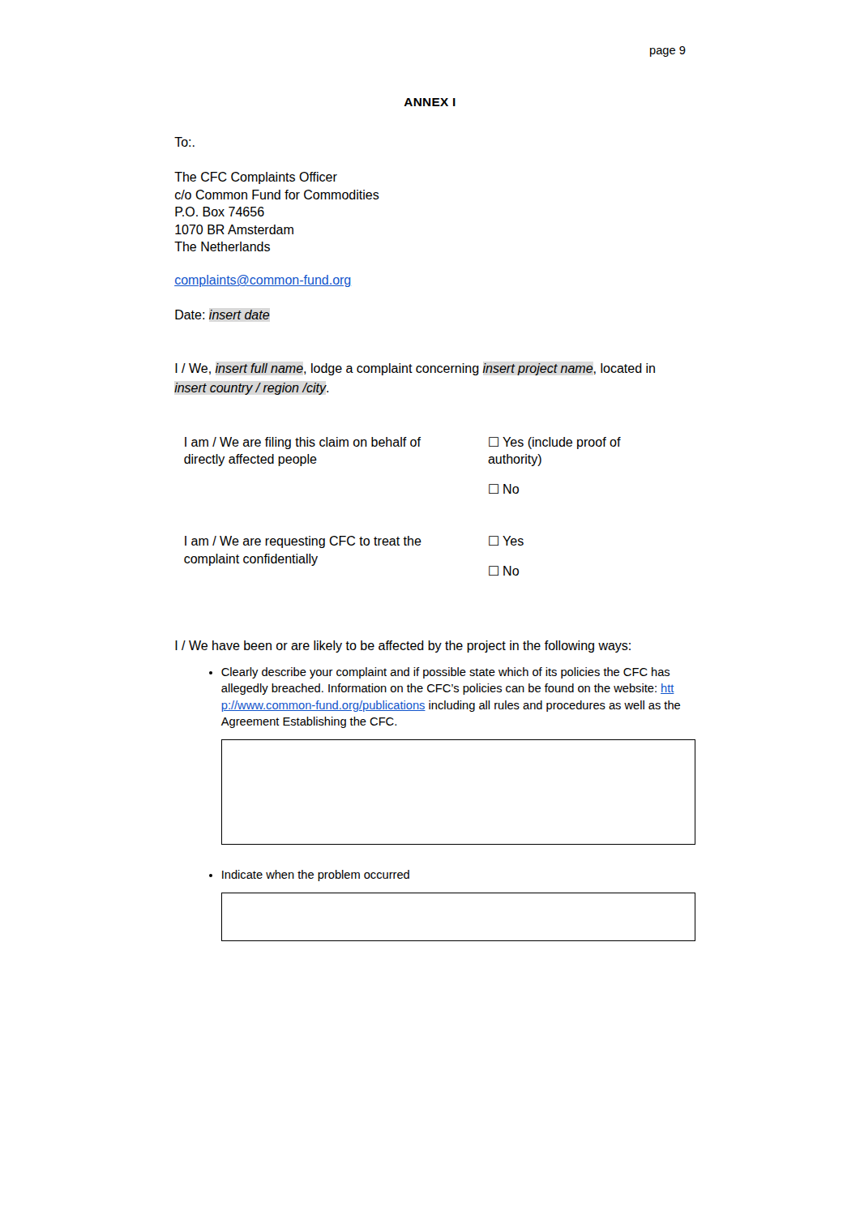page 9
ANNEX I
To:.
The CFC Complaints Officer
c/o Common Fund for Commodities
P.O. Box 74656
1070 BR Amsterdam
The Netherlands
complaints@common-fund.org
Date: insert date
I / We, insert full name, lodge a complaint concerning insert project name, located in insert country / region /city.
| I am / We are filing this claim on behalf of directly affected people | ☐ Yes (include proof of authority) ☐ No |
| I am / We are requesting CFC to treat the complaint confidentially | ☐ Yes ☐ No |
I / We have been or are likely to be affected by the project in the following ways:
Clearly describe your complaint and if possible state which of its policies the CFC has allegedly breached. Information on the CFC’s policies can be found on the website: http://www.common-fund.org/publications including all rules and procedures as well as the Agreement Establishing the CFC.
Indicate when the problem occurred